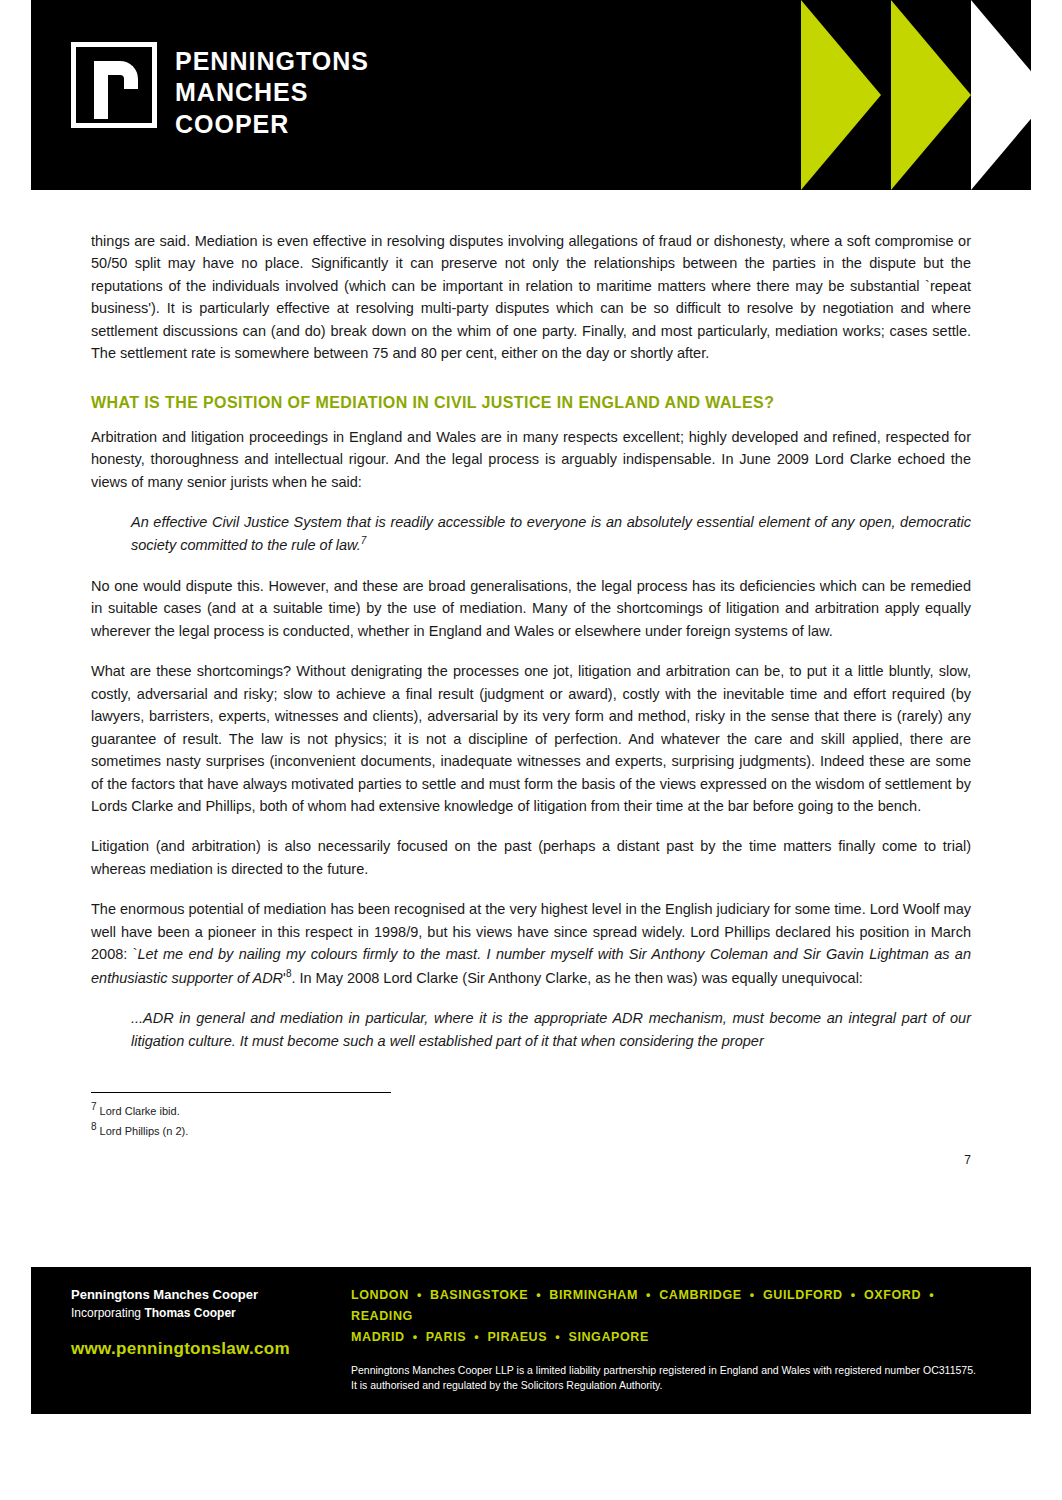PENNINGTONS
MANCHES
COOPER
things are said. Mediation is even effective in resolving disputes involving allegations of fraud or dishonesty, where a soft compromise or 50/50 split may have no place. Significantly it can preserve not only the relationships between the parties in the dispute but the reputations of the individuals involved (which can be important in relation to maritime matters where there may be substantial `repeat business'). It is particularly effective at resolving multi-party disputes which can be so difficult to resolve by negotiation and where settlement discussions can (and do) break down on the whim of one party. Finally, and most particularly, mediation works; cases settle. The settlement rate is somewhere between 75 and 80 per cent, either on the day or shortly after.
What is the position of mediation in civil justice in England and Wales?
Arbitration and litigation proceedings in England and Wales are in many respects excellent; highly developed and refined, respected for honesty, thoroughness and intellectual rigour. And the legal process is arguably indispensable. In June 2009 Lord Clarke echoed the views of many senior jurists when he said:
An effective Civil Justice System that is readily accessible to everyone is an absolutely essential element of any open, democratic society committed to the rule of law.7
No one would dispute this. However, and these are broad generalisations, the legal process has its deficiencies which can be remedied in suitable cases (and at a suitable time) by the use of mediation. Many of the shortcomings of litigation and arbitration apply equally wherever the legal process is conducted, whether in England and Wales or elsewhere under foreign systems of law.
What are these shortcomings? Without denigrating the processes one jot, litigation and arbitration can be, to put it a little bluntly, slow, costly, adversarial and risky; slow to achieve a final result (judgment or award), costly with the inevitable time and effort required (by lawyers, barristers, experts, witnesses and clients), adversarial by its very form and method, risky in the sense that there is (rarely) any guarantee of result. The law is not physics; it is not a discipline of perfection. And whatever the care and skill applied, there are sometimes nasty surprises (inconvenient documents, inadequate witnesses and experts, surprising judgments). Indeed these are some of the factors that have always motivated parties to settle and must form the basis of the views expressed on the wisdom of settlement by Lords Clarke and Phillips, both of whom had extensive knowledge of litigation from their time at the bar before going to the bench.
Litigation (and arbitration) is also necessarily focused on the past (perhaps a distant past by the time matters finally come to trial) whereas mediation is directed to the future.
The enormous potential of mediation has been recognised at the very highest level in the English judiciary for some time. Lord Woolf may well have been a pioneer in this respect in 1998/9, but his views have since spread widely. Lord Phillips declared his position in March 2008: `Let me end by nailing my colours firmly to the mast. I number myself with Sir Anthony Coleman and Sir Gavin Lightman as an enthusiastic supporter of ADR'8. In May 2008 Lord Clarke (Sir Anthony Clarke, as he then was) was equally unequivocal:
...ADR in general and mediation in particular, where it is the appropriate ADR mechanism, must become an integral part of our litigation culture. It must become such a well established part of it that when considering the proper
7 Lord Clarke ibid.
8 Lord Phillips (n 2).
7
Penningtons Manches Cooper
Incorporating Thomas Cooper
www.penningtonslaw.com
LONDON • BASINGSTOKE • BIRMINGHAM • CAMBRIDGE • GUILDFORD • OXFORD • READING
MADRID • PARIS • PIRAEUS • SINGAPORE
Penningtons Manches Cooper LLP is a limited liability partnership registered in England and Wales with registered number OC311575.
It is authorised and regulated by the Solicitors Regulation Authority.